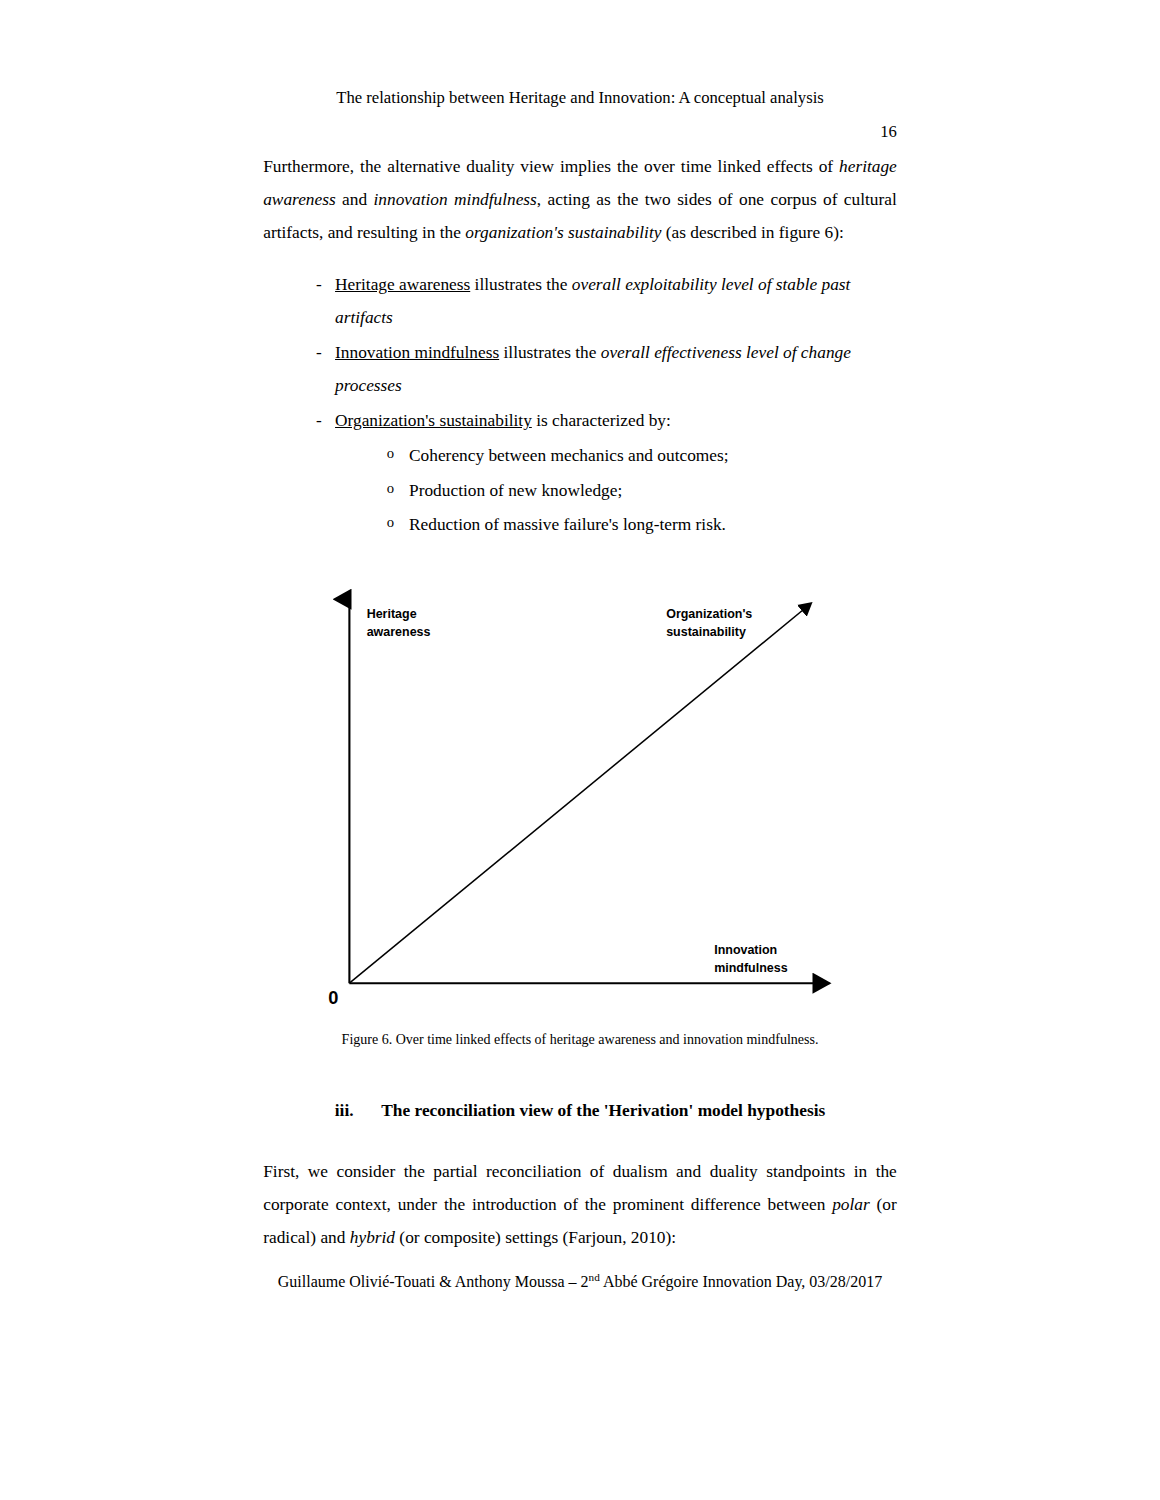The relationship between Heritage and Innovation: A conceptual analysis
16
Furthermore, the alternative duality view implies the over time linked effects of heritage awareness and innovation mindfulness, acting as the two sides of one corpus of cultural artifacts, and resulting in the organization's sustainability (as described in figure 6):
Heritage awareness illustrates the overall exploitability level of stable past artifacts
Innovation mindfulness illustrates the overall effectiveness level of change processes
Organization's sustainability is characterized by:
Coherency between mechanics and outcomes;
Production of new knowledge;
Reduction of massive failure's long-term risk.
Heritage awareness Organization's sustainability Innovation mindfulness 0
Figure 6. Over time linked effects of heritage awareness and innovation mindfulness.
iii. The reconciliation view of the 'Herivation' model hypothesis
First, we consider the partial reconciliation of dualism and duality standpoints in the corporate context, under the introduction of the prominent difference between polar (or radical) and hybrid (or composite) settings (Farjoun, 2010):
Guillaume Olivié-Touati & Anthony Moussa – 2nd Abbé Grégoire Innovation Day, 03/28/2017